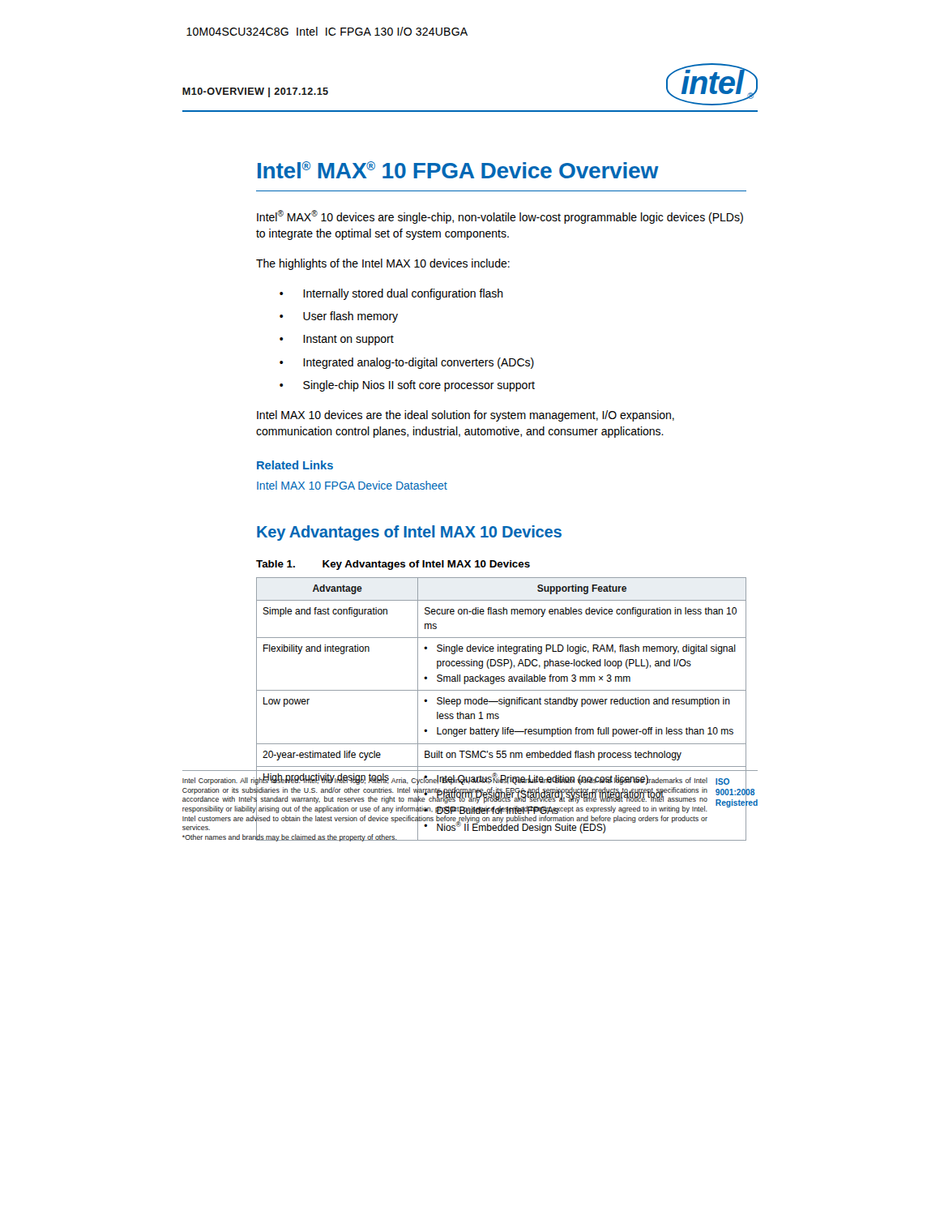10M04SCU324C8G Intel IC FPGA 130 I/O 324UBGA
M10-OVERVIEW | 2017.12.15
intel®
Intel® MAX® 10 FPGA Device Overview
Intel® MAX® 10 devices are single-chip, non-volatile low-cost programmable logic devices (PLDs) to integrate the optimal set of system components.
The highlights of the Intel MAX 10 devices include:
Internally stored dual configuration flash
User flash memory
Instant on support
Integrated analog-to-digital converters (ADCs)
Single-chip Nios II soft core processor support
Intel MAX 10 devices are the ideal solution for system management, I/O expansion, communication control planes, industrial, automotive, and consumer applications.
Related Links
Intel MAX 10 FPGA Device Datasheet
Key Advantages of Intel MAX 10 Devices
Table 1. Key Advantages of Intel MAX 10 Devices
| Advantage | Supporting Feature |
| --- | --- |
| Simple and fast configuration | Secure on-die flash memory enables device configuration in less than 10 ms |
| Flexibility and integration | Single device integrating PLD logic, RAM, flash memory, digital signal processing (DSP), ADC, phase-locked loop (PLL), and I/Os Small packages available from 3 mm × 3 mm |
| Low power | Sleep mode—significant standby power reduction and resumption in less than 1 ms Longer battery life—resumption from full power-off in less than 10 ms |
| 20-year-estimated life cycle | Built on TSMC's 55 nm embedded flash process technology |
| High productivity design tools | Intel Quartus ® Prime Lite edition (no cost license) Platform Designer (Standard) system integration tool DSP Builder for Intel FPGAs Nios ® II Embedded Design Suite (EDS) |
Intel Corporation. All rights reserved. Intel, the Intel logo, Altera, Arria, Cyclone, Enpirion, MAX, Nios, Quartus and Stratix words and logos are trademarks of Intel Corporation or its subsidiaries in the U.S. and/or other countries. Intel warrants performance of its FPGA and semiconductor products to current specifications in accordance with Intel's standard warranty, but reserves the right to make changes to any products and services at any time without notice. Intel assumes no responsibility or liability arising out of the application or use of any information, product, or service described herein except as expressly agreed to in writing by Intel. Intel customers are advised to obtain the latest version of device specifications before relying on any published information and before placing orders for products or services.
*Other names and brands may be claimed as the property of others.
ISO
9001:2008
Registered